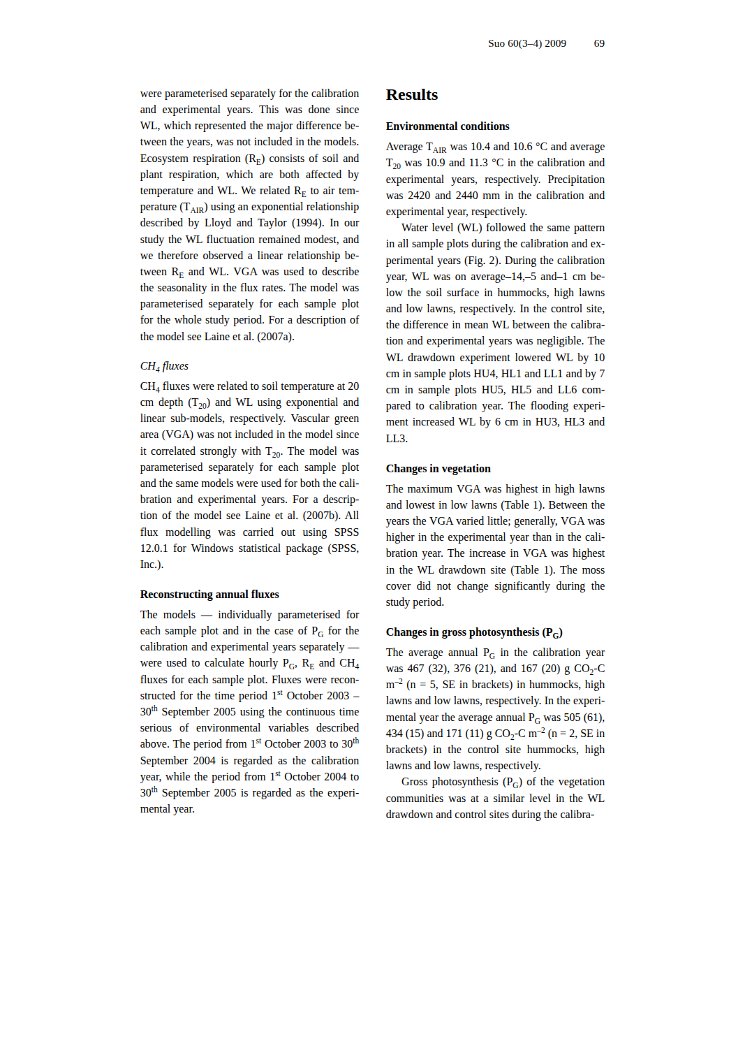Suo 60(3–4) 200969
were parameterised separately for the calibration and experimental years. This was done since WL, which represented the major difference between the years, was not included in the models. Ecosystem respiration (RE) consists of soil and plant respiration, which are both affected by temperature and WL. We related RE to air temperature (TAIR) using an exponential relationship described by Lloyd and Taylor (1994). In our study the WL fluctuation remained modest, and we therefore observed a linear relationship between RE and WL. VGA was used to describe the seasonality in the flux rates. The model was parameterised separately for each sample plot for the whole study period. For a description of the model see Laine et al. (2007a).
CH4 fluxes
CH4 fluxes were related to soil temperature at 20 cm depth (T20) and WL using exponential and linear sub-models, respectively. Vascular green area (VGA) was not included in the model since it correlated strongly with T20. The model was parameterised separately for each sample plot and the same models were used for both the calibration and experimental years. For a description of the model see Laine et al. (2007b). All flux modelling was carried out using SPSS 12.0.1 for Windows statistical package (SPSS, Inc.).
Reconstructing annual fluxes
The models — individually parameterised for each sample plot and in the case of PG for the calibration and experimental years separately — were used to calculate hourly PG, RE and CH4 fluxes for each sample plot. Fluxes were reconstructed for the time period 1st October 2003 – 30th September 2005 using the continuous time serious of environmental variables described above. The period from 1st October 2003 to 30th September 2004 is regarded as the calibration year, while the period from 1st October 2004 to 30th September 2005 is regarded as the experimental year.
Results
Environmental conditions
Average TAIR was 10.4 and 10.6 °C and average T20 was 10.9 and 11.3 °C in the calibration and experimental years, respectively. Precipitation was 2420 and 2440 mm in the calibration and experimental year, respectively.
Water level (WL) followed the same pattern in all sample plots during the calibration and experimental years (Fig. 2). During the calibration year, WL was on average–14,–5 and–1 cm below the soil surface in hummocks, high lawns and low lawns, respectively. In the control site, the difference in mean WL between the calibration and experimental years was negligible. The WL drawdown experiment lowered WL by 10 cm in sample plots HU4, HL1 and LL1 and by 7 cm in sample plots HU5, HL5 and LL6 compared to calibration year. The flooding experiment increased WL by 6 cm in HU3, HL3 and LL3.
Changes in vegetation
The maximum VGA was highest in high lawns and lowest in low lawns (Table 1). Between the years the VGA varied little; generally, VGA was higher in the experimental year than in the calibration year. The increase in VGA was highest in the WL drawdown site (Table 1). The moss cover did not change significantly during the study period.
Changes in gross photosynthesis (PG)
The average annual PG in the calibration year was 467 (32), 376 (21), and 167 (20) g CO2-C m–2 (n = 5, SE in brackets) in hummocks, high lawns and low lawns, respectively. In the experimental year the average annual PG was 505 (61), 434 (15) and 171 (11) g CO2-C m–2 (n = 2, SE in brackets) in the control site hummocks, high lawns and low lawns, respectively.
Gross photosynthesis (PG) of the vegetation communities was at a similar level in the WL drawdown and control sites during the calibra-